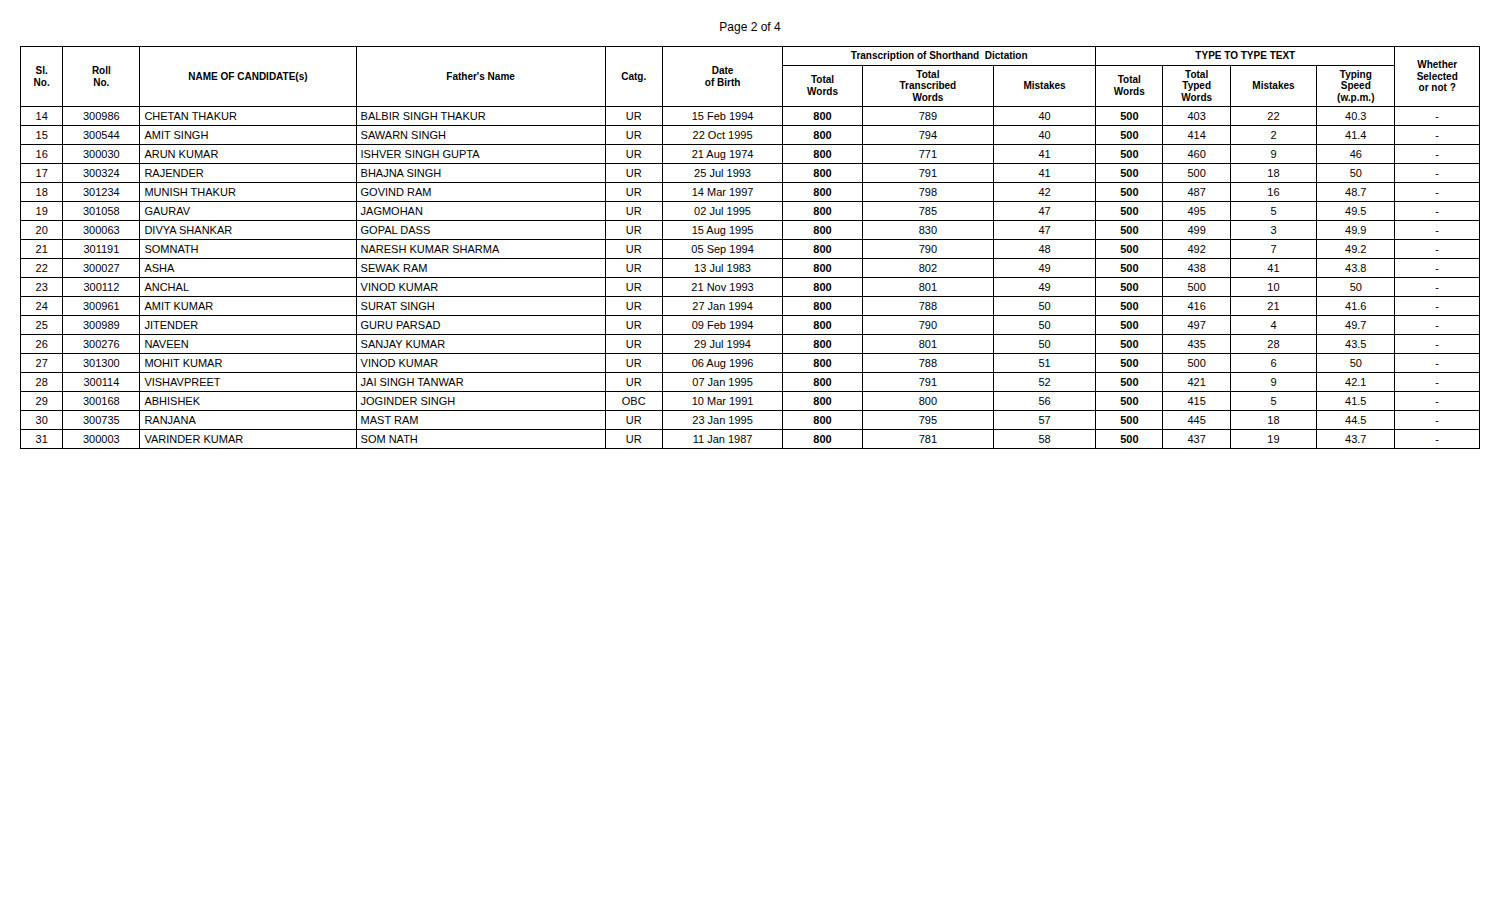Page 2 of 4
| Sl. No. | Roll No. | NAME OF CANDIDATE(s) | Father's Name | Catg. | Date of Birth | Transcription of Shorthand Dictation | TYPE TO TYPE TEXT | Whether Selected or not ? |
| --- | --- | --- | --- | --- | --- | --- | --- | --- |
| Total Words | Total Transcribed Words | Mistakes | Total Words | Total Typed Words | Mistakes | Typing Speed (w.p.m.) |
| 14 | 300986 | CHETAN THAKUR | BALBIR SINGH THAKUR | UR | 15 Feb 1994 | 800 | 789 | 40 | 500 | 403 | 22 | 40.3 | - |
| 15 | 300544 | AMIT SINGH | SAWARN SINGH | UR | 22 Oct 1995 | 800 | 794 | 40 | 500 | 414 | 2 | 41.4 | - |
| 16 | 300030 | ARUN KUMAR | ISHVER SINGH GUPTA | UR | 21 Aug 1974 | 800 | 771 | 41 | 500 | 460 | 9 | 46 | - |
| 17 | 300324 | RAJENDER | BHAJNA SINGH | UR | 25 Jul 1993 | 800 | 791 | 41 | 500 | 500 | 18 | 50 | - |
| 18 | 301234 | MUNISH THAKUR | GOVIND RAM | UR | 14 Mar 1997 | 800 | 798 | 42 | 500 | 487 | 16 | 48.7 | - |
| 19 | 301058 | GAURAV | JAGMOHAN | UR | 02 Jul 1995 | 800 | 785 | 47 | 500 | 495 | 5 | 49.5 | - |
| 20 | 300063 | DIVYA SHANKAR | GOPAL DASS | UR | 15 Aug 1995 | 800 | 830 | 47 | 500 | 499 | 3 | 49.9 | - |
| 21 | 301191 | SOMNATH | NARESH KUMAR SHARMA | UR | 05 Sep 1994 | 800 | 790 | 48 | 500 | 492 | 7 | 49.2 | - |
| 22 | 300027 | ASHA | SEWAK RAM | UR | 13 Jul 1983 | 800 | 802 | 49 | 500 | 438 | 41 | 43.8 | - |
| 23 | 300112 | ANCHAL | VINOD KUMAR | UR | 21 Nov 1993 | 800 | 801 | 49 | 500 | 500 | 10 | 50 | - |
| 24 | 300961 | AMIT KUMAR | SURAT SINGH | UR | 27 Jan 1994 | 800 | 788 | 50 | 500 | 416 | 21 | 41.6 | - |
| 25 | 300989 | JITENDER | GURU PARSAD | UR | 09 Feb 1994 | 800 | 790 | 50 | 500 | 497 | 4 | 49.7 | - |
| 26 | 300276 | NAVEEN | SANJAY KUMAR | UR | 29 Jul 1994 | 800 | 801 | 50 | 500 | 435 | 28 | 43.5 | - |
| 27 | 301300 | MOHIT KUMAR | VINOD KUMAR | UR | 06 Aug 1996 | 800 | 788 | 51 | 500 | 500 | 6 | 50 | - |
| 28 | 300114 | VISHAVPREET | JAI SINGH TANWAR | UR | 07 Jan 1995 | 800 | 791 | 52 | 500 | 421 | 9 | 42.1 | - |
| 29 | 300168 | ABHISHEK | JOGINDER SINGH | OBC | 10 Mar 1991 | 800 | 800 | 56 | 500 | 415 | 5 | 41.5 | - |
| 30 | 300735 | RANJANA | MAST RAM | UR | 23 Jan 1995 | 800 | 795 | 57 | 500 | 445 | 18 | 44.5 | - |
| 31 | 300003 | VARINDER KUMAR | SOM NATH | UR | 11 Jan 1987 | 800 | 781 | 58 | 500 | 437 | 19 | 43.7 | - |